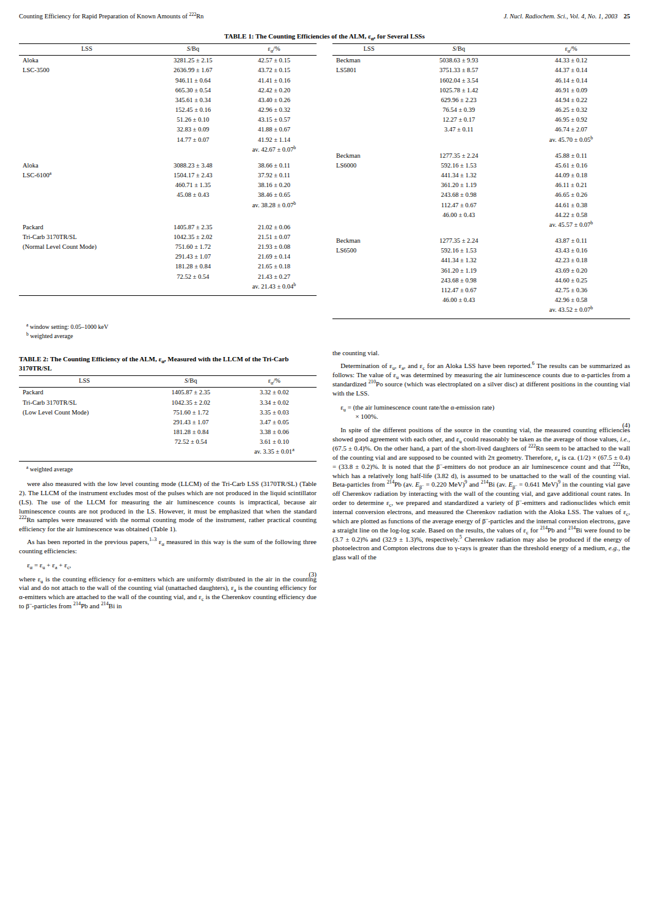Counting Efficiency for Rapid Preparation of Known Amounts of 222Rn
J. Nucl. Radiochem. Sci., Vol. 4, No. 1, 200325
TABLE 1: The Counting Efficiencies of the ALM, εα, for Several LSSs
| LSS | S /Bq | ε α /% |
| --- | --- | --- |
| Aloka | 3281.25 ± 2.15 | 42.57 ± 0.15 |
| LSC-3500 | 2636.99 ± 1.67 | 43.72 ± 0.15 |
| | 946.11 ± 0.64 | 41.41 ± 0.16 |
| | 665.30 ± 0.54 | 42.42 ± 0.20 |
| | 345.61 ± 0.34 | 43.40 ± 0.26 |
| | 152.45 ± 0.16 | 42.96 ± 0.32 |
| | 51.26 ± 0.10 | 43.15 ± 0.57 |
| | 32.83 ± 0.09 | 41.88 ± 0.67 |
| | 14.77 ± 0.07 | 41.92 ± 1.14 |
| | | av. 42.67 ± 0.07 b |
| Aloka | 3088.23 ± 3.48 | 38.66 ± 0.11 |
| LSC-6100 a | 1504.17 ± 2.43 | 37.92 ± 0.11 |
| | 460.71 ± 1.35 | 38.16 ± 0.20 |
| | 45.08 ± 0.43 | 38.46 ± 0.65 |
| | | av. 38.28 ± 0.07 b |
| Packard | 1405.87 ± 2.35 | 21.02 ± 0.06 |
| Tri-Carb 3170TR/SL | 1042.35 ± 2.02 | 21.51 ± 0.07 |
| (Normal Level Count Mode) | 751.60 ± 1.72 | 21.93 ± 0.08 |
| | 291.43 ± 1.07 | 21.69 ± 0.14 |
| | 181.28 ± 0.84 | 21.65 ± 0.18 |
| | 72.52 ± 0.54 | 21.43 ± 0.27 |
| | | av. 21.43 ± 0.04 b |
| LSS | S /Bq | ε α /% |
| --- | --- | --- |
| Beckman | 5038.63 ± 9.93 | 44.33 ± 0.12 |
| LS5801 | 3751.33 ± 8.57 | 44.37 ± 0.14 |
| | 1602.04 ± 3.54 | 46.14 ± 0.14 |
| | 1025.78 ± 1.42 | 46.91 ± 0.09 |
| | 629.96 ± 2.23 | 44.94 ± 0.22 |
| | 76.54 ± 0.39 | 46.25 ± 0.32 |
| | 12.27 ± 0.17 | 46.95 ± 0.92 |
| | 3.47 ± 0.11 | 46.74 ± 2.07 |
| | | av. 45.70 ± 0.05 b |
| Beckman | 1277.35 ± 2.24 | 45.88 ± 0.11 |
| LS6000 | 592.16 ± 1.53 | 45.61 ± 0.16 |
| | 441.34 ± 1.32 | 44.09 ± 0.18 |
| | 361.20 ± 1.19 | 46.11 ± 0.21 |
| | 243.68 ± 0.98 | 46.65 ± 0.26 |
| | 112.47 ± 0.67 | 44.61 ± 0.38 |
| | 46.00 ± 0.43 | 44.22 ± 0.58 |
| | | av. 45.57 ± 0.07 b |
| Beckman | 1277.35 ± 2.24 | 43.87 ± 0.11 |
| LS6500 | 592.16 ± 1.53 | 43.43 ± 0.16 |
| | 441.34 ± 1.32 | 42.23 ± 0.18 |
| | 361.20 ± 1.19 | 43.69 ± 0.20 |
| | 243.68 ± 0.98 | 44.60 ± 0.25 |
| | 112.47 ± 0.67 | 42.75 ± 0.36 |
| | 46.00 ± 0.43 | 42.96 ± 0.58 |
| | | av. 43.52 ± 0.07 b |
a window setting: 0.05–1000 keV
b weighted average
TABLE 2: The Counting Efficiency of the ALM, εα, Measured with the LLCM of the Tri-Carb 3170TR/SL
| LSS | S /Bq | ε α /% |
| --- | --- | --- |
| Packard | 1405.87 ± 2.35 | 3.32 ± 0.02 |
| Tri-Carb 3170TR/SL | 1042.35 ± 2.02 | 3.34 ± 0.02 |
| (Low Level Count Mode) | 751.60 ± 1.72 | 3.35 ± 0.03 |
| | 291.43 ± 1.07 | 3.47 ± 0.05 |
| | 181.28 ± 0.84 | 3.38 ± 0.06 |
| | 72.52 ± 0.54 | 3.61 ± 0.10 |
| | | av. 3.35 ± 0.01 a |
a weighted average
were also measured with the low level counting mode (LLCM) of the Tri-Carb LSS (3170TR/SL) (Table 2). The LLCM of the instrument excludes most of the pulses which are not produced in the liquid scintillator (LS). The use of the LLCM for measuring the air luminescence counts is impractical, because air luminescence counts are not produced in the LS. However, it must be emphasized that when the standard 222Rn samples were measured with the normal counting mode of the instrument, rather practical counting efficiency for the air luminescence was obtained (Table 1).
As has been reported in the previous papers,1–3 εα measured in this way is the sum of the following three counting efficiencies:
εα = εu + εa + εc, (3)
where εu is the counting efficiency for α-emitters which are uniformly distributed in the air in the counting vial and do not attach to the wall of the counting vial (unattached daughters), εa is the counting efficiency for α-emitters which are attached to the wall of the counting vial, and εc is the Cherenkov counting efficiency due to β–-particles from 214Pb and 214Bi in
the counting vial.
Determination of εu, εa, and εc for an Aloka LSS have been reported.6 The results can be summarized as follows: The value of εu was determined by measuring the air luminescence counts due to α-particles from a standardized 210Po source (which was electroplated on a silver disc) at different positions in the counting vial with the LSS.
εu = (the air luminescence count rate/the α-emission rate) × 100%. (4)
In spite of the different positions of the source in the counting vial, the measured counting efficiencies showed good agreement with each other, and εu could reasonably be taken as the average of those values, i.e., (67.5 ± 0.4)%. On the other hand, a part of the short-lived daughters of 222Rn seem to be attached to the wall of the counting vial and are supposed to be counted with 2π geometry. Therefore, εa is ca. (1/2) × (67.5 ± 0.4) = (33.8 ± 0.2)%. It is noted that the β–-emitters do not produce an air luminescence count and that 222Rn, which has a relatively long half-life (3.82 d), is assumed to be unattached to the wall of the counting vial. Beta-particles from 214Pb (av. Eβ– = 0.220 MeV)9 and 214Bi (av. Eβ– = 0.641 MeV)9 in the counting vial gave off Cherenkov radiation by interacting with the wall of the counting vial, and gave additional count rates. In order to determine εc, we prepared and standardized a variety of β–-emitters and radionuclides which emit internal conversion electrons, and measured the Cherenkov radiation with the Aloka LSS. The values of εc, which are plotted as functions of the average energy of β–-particles and the internal conversion electrons, gave a straight line on the log-log scale. Based on the results, the values of εc for 214Pb and 214Bi were found to be (3.7 ± 0.2)% and (32.9 ± 1.3)%, respectively.5 Cherenkov radiation may also be produced if the energy of photoelectron and Compton electrons due to γ-rays is greater than the threshold energy of a medium, e.g., the glass wall of the